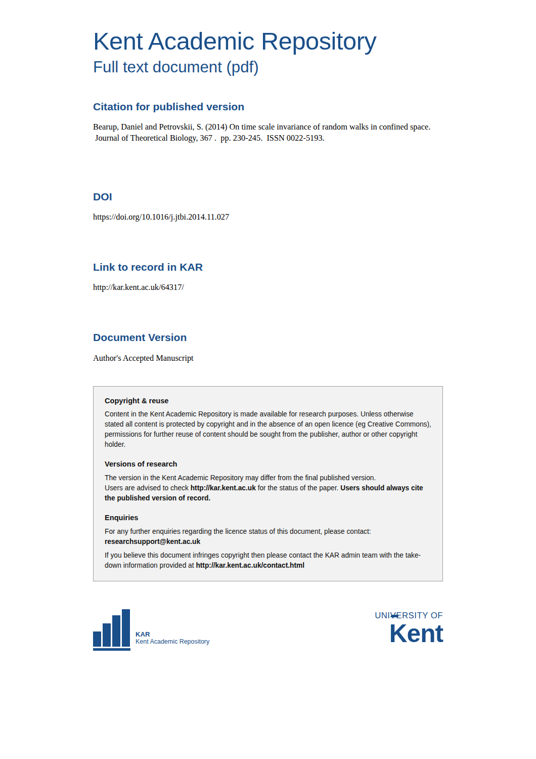Kent Academic Repository
Full text document (pdf)
Citation for published version
Bearup, Daniel and Petrovskii, S. (2014) On time scale invariance of random walks in confined space. Journal of Theoretical Biology, 367 . pp. 230-245. ISSN 0022-5193.
DOI
https://doi.org/10.1016/j.jtbi.2014.11.027
Link to record in KAR
http://kar.kent.ac.uk/64317/
Document Version
Author's Accepted Manuscript
Copyright & reuse
Content in the Kent Academic Repository is made available for research purposes. Unless otherwise stated all content is protected by copyright and in the absence of an open licence (eg Creative Commons), permissions for further reuse of content should be sought from the publisher, author or other copyright holder.
Versions of research
The version in the Kent Academic Repository may differ from the final published version.
Users are advised to check http://kar.kent.ac.uk for the status of the paper. Users should always cite the published version of record.
Enquiries
For any further enquiries regarding the licence status of this document, please contact:
researchsupport@kent.ac.uk
If you believe this document infringes copyright then please contact the KAR admin team with the take-down information provided at http://kar.kent.ac.uk/contact.html
KAR Kent Academic Repository
UNIVERSITY OF Kent